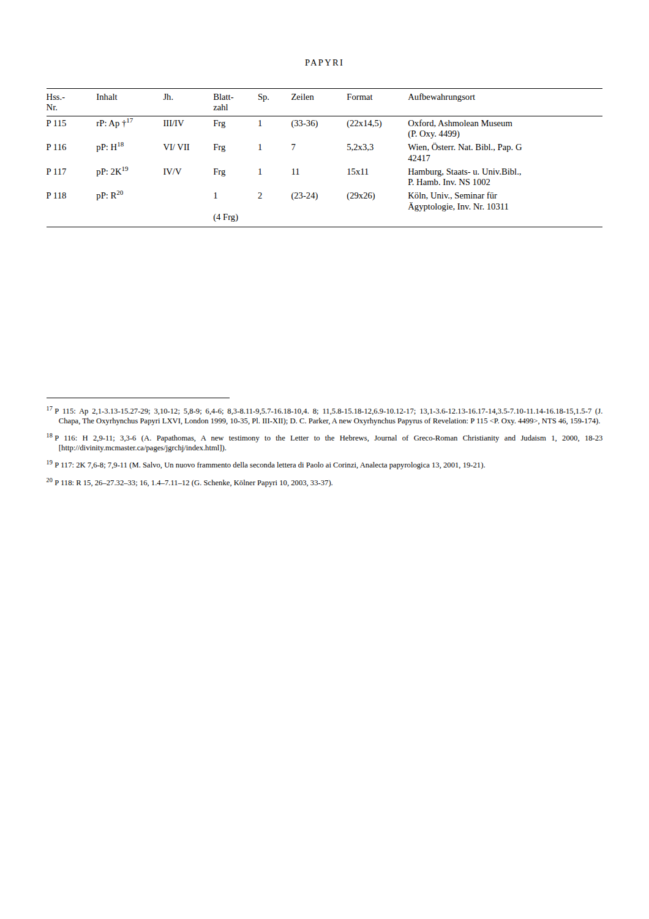PAPYRI
| Hss.- Nr. | Inhalt | Jh. | Blatt- zahl | Sp. | Zeilen | Format | Aufbewahrungsort |
| --- | --- | --- | --- | --- | --- | --- | --- |
| P 115 | rP: Ap † 17 | III/IV | Frg | 1 | (33-36) | (22x14,5) | Oxford, Ashmolean Museum (P. Oxy. 4499) |
| P 116 | pP: H 18 | VI/ VII | Frg | 1 | 7 | 5,2x3,3 | Wien, Österr. Nat. Bibl., Pap. G 42417 |
| P 117 | pP: 2K 19 | IV/V | Frg | 1 | 11 | 15x11 | Hamburg, Staats- u. Univ.Bibl., P. Hamb. Inv. NS 1002 |
| P 118 | pP: R 20 | | 1 (4 Frg) | 2 | (23-24) | (29x26) | Köln, Univ., Seminar für Ägyptologie, Inv. Nr. 10311 |
17 P 115: Ap 2,1-3.13-15.27-29; 3,10-12; 5,8-9; 6,4-6; 8,3-8.11-9,5.7-16.18-10,4. 8; 11,5.8-15.18-12,6.9-10.12-17; 13,1-3.6-12.13-16.17-14,3.5-7.10-11.14-16.18-15,1.5-7 (J. Chapa, The Oxyrhynchus Papyri LXVI, London 1999, 10-35, Pl. III-XII); D. C. Parker, A new Oxyrhynchus Papyrus of Revelation: P 115 <P. Oxy. 4499>, NTS 46, 159-174).
18 P 116: H 2,9-11; 3,3-6 (A. Papathomas, A new testimony to the Letter to the Hebrews, Journal of Greco-Roman Christianity and Judaism 1, 2000, 18-23 [http://divinity.mcmaster.ca/pages/jgrchj/index.html]).
19 P 117: 2K 7,6-8; 7,9-11 (M. Salvo, Un nuovo frammento della seconda lettera di Paolo ai Corinzi, Analecta papyrologica 13, 2001, 19-21).
20 P 118: R 15, 26–27.32–33; 16, 1.4–7.11–12 (G. Schenke, Kölner Papyri 10, 2003, 33-37).